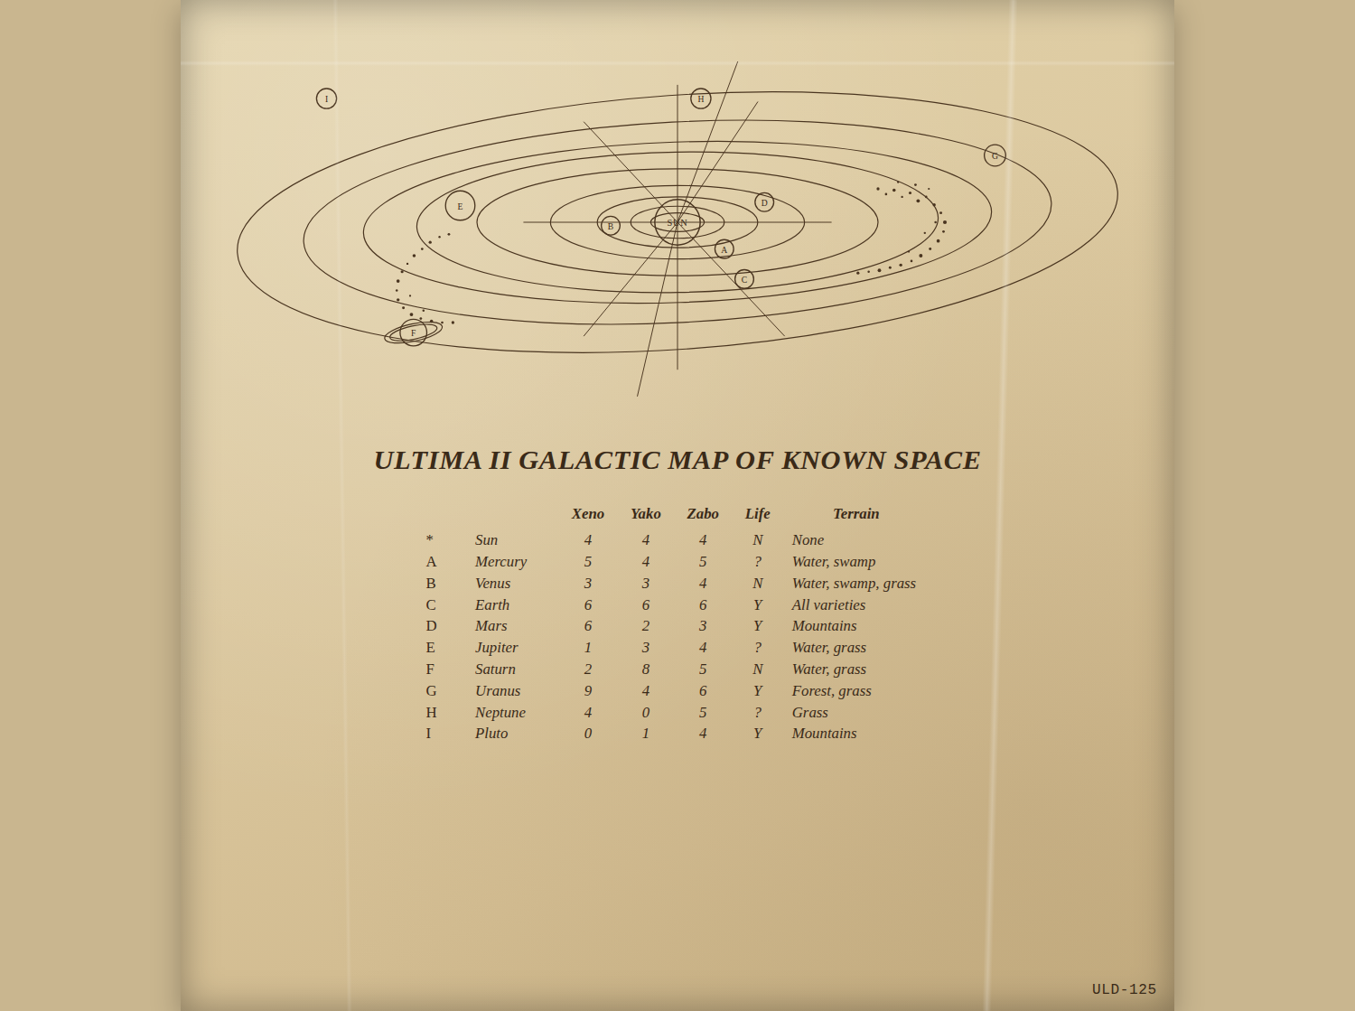Schematic diagram of the solar system A hand-drawn style diagram showing the Sun at center with elliptical orbits. Labeled circles mark the planets A through I, with two asteroid belts and rays radiating from the Sun. SUN A B C D E F G H I
ULTIMA II GALACTIC MAP OF KNOWN SPACE
Planetary data: Xeno, Yako, Zabo coordinates, presence of life, and terrain
| | | Xeno | Yako | Zabo | Life | Terrain |
| --- | --- | --- | --- | --- | --- | --- |
| * | Sun | 4 | 4 | 4 | N | None |
| A | Mercury | 5 | 4 | 5 | ? | Water, swamp |
| B | Venus | 3 | 3 | 4 | N | Water, swamp, grass |
| C | Earth | 6 | 6 | 6 | Y | All varieties |
| D | Mars | 6 | 2 | 3 | Y | Mountains |
| E | Jupiter | 1 | 3 | 4 | ? | Water, grass |
| F | Saturn | 2 | 8 | 5 | N | Water, grass |
| G | Uranus | 9 | 4 | 6 | Y | Forest, grass |
| H | Neptune | 4 | 0 | 5 | ? | Grass |
| I | Pluto | 0 | 1 | 4 | Y | Mountains |
ULD-125